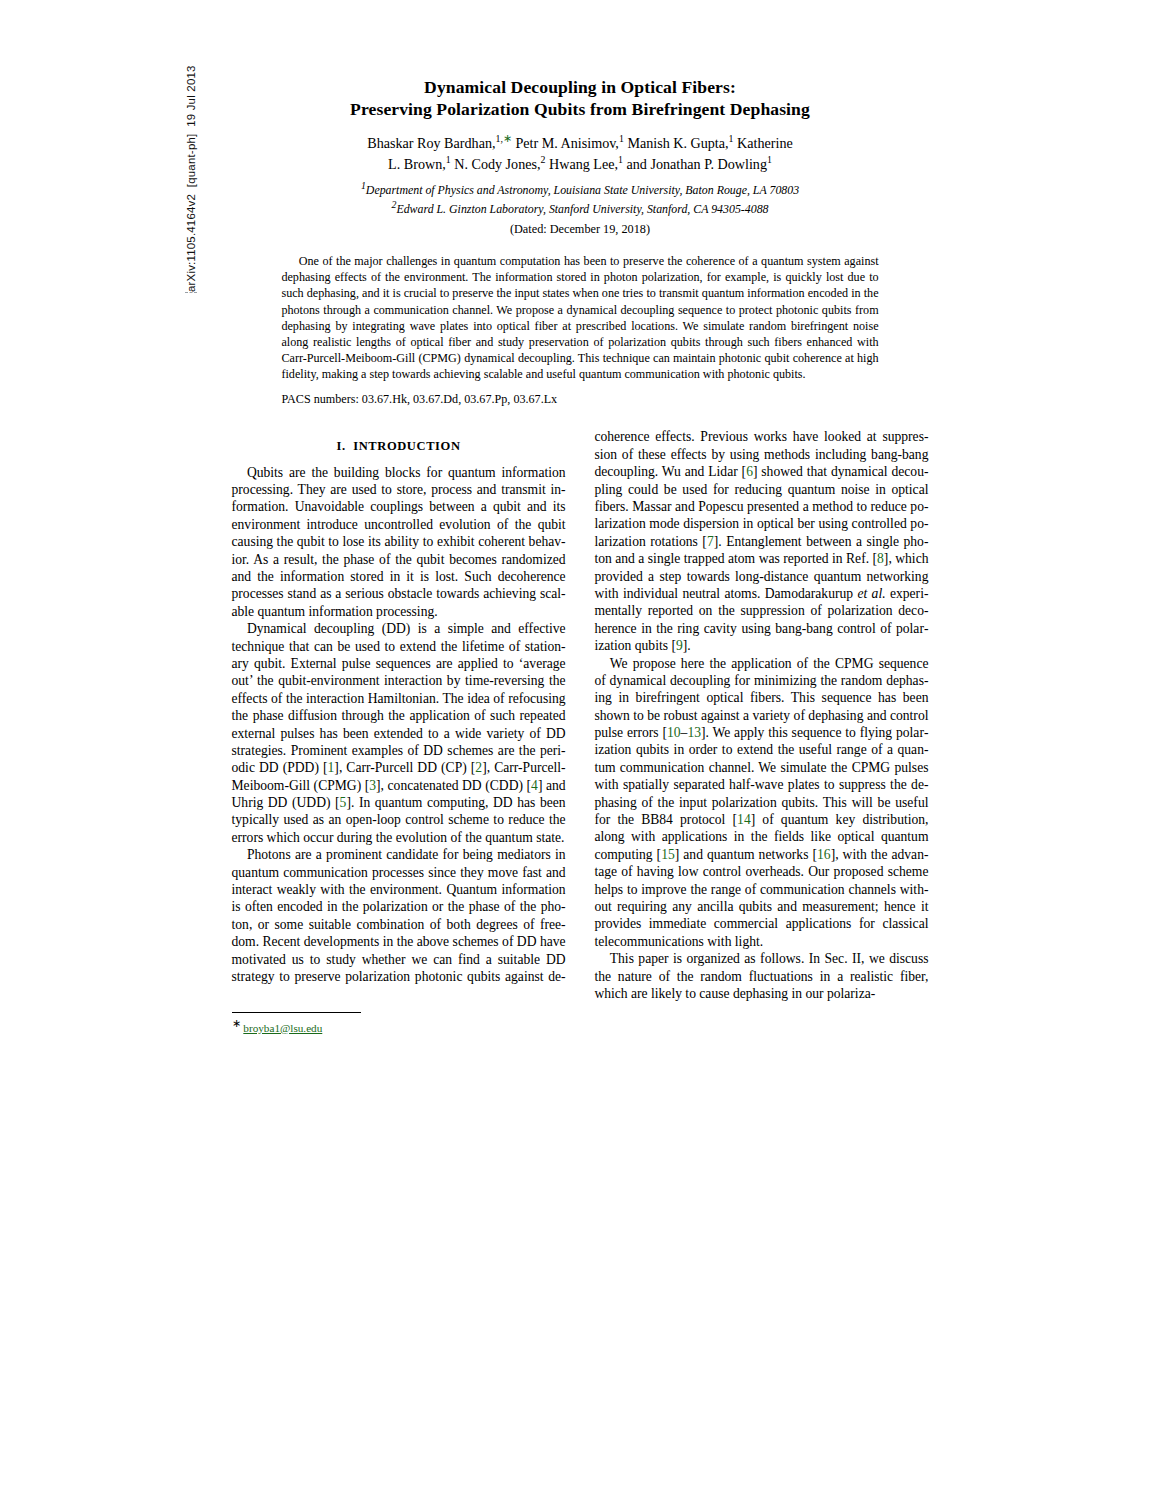arXiv:1105.4164v2 [quant-ph] 19 Jul 2013
Dynamical Decoupling in Optical Fibers:
Preserving Polarization Qubits from Birefringent Dephasing
Bhaskar Roy Bardhan,1,∗ Petr M. Anisimov,1 Manish K. Gupta,1 Katherine
L. Brown,1 N. Cody Jones,2 Hwang Lee,1 and Jonathan P. Dowling1
1Department of Physics and Astronomy, Louisiana State University, Baton Rouge, LA 70803
2Edward L. Ginzton Laboratory, Stanford University, Stanford, CA 94305-4088
(Dated: December 19, 2018)
One of the major challenges in quantum computation has been to preserve the coherence of a quantum system against dephasing effects of the environment. The information stored in photon polarization, for example, is quickly lost due to such dephasing, and it is crucial to preserve the input states when one tries to transmit quantum information encoded in the photons through a communication channel. We propose a dynamical decoupling sequence to protect photonic qubits from dephasing by integrating wave plates into optical fiber at prescribed locations. We simulate random birefringent noise along realistic lengths of optical fiber and study preservation of polarization qubits through such fibers enhanced with Carr-Purcell-Meiboom-Gill (CPMG) dynamical decoupling. This technique can maintain photonic qubit coherence at high fidelity, making a step towards achieving scalable and useful quantum communication with photonic qubits.
PACS numbers: 03.67.Hk, 03.67.Dd, 03.67.Pp, 03.67.Lx
I. Introduction
Qubits are the building blocks for quantum information processing. They are used to store, process and transmit information. Unavoidable couplings between a qubit and its environment introduce uncontrolled evolution of the qubit causing the qubit to lose its ability to exhibit coherent behavior. As a result, the phase of the qubit becomes randomized and the information stored in it is lost. Such decoherence processes stand as a serious obstacle towards achieving scalable quantum information processing.
Dynamical decoupling (DD) is a simple and effective technique that can be used to extend the lifetime of stationary qubit. External pulse sequences are applied to ‘average out’ the qubit-environment interaction by time-reversing the effects of the interaction Hamiltonian. The idea of refocusing the phase diffusion through the application of such repeated external pulses has been extended to a wide variety of DD strategies. Prominent examples of DD schemes are the periodic DD (PDD) [1], Carr-Purcell DD (CP) [2], Carr-Purcell-Meiboom-Gill (CPMG) [3], concatenated DD (CDD) [4] and Uhrig DD (UDD) [5]. In quantum computing, DD has been typically used as an open-loop control scheme to reduce the errors which occur during the evolution of the quantum state.
Photons are a prominent candidate for being mediators in quantum communication processes since they move fast and interact weakly with the environment. Quantum information is often encoded in the polarization or the phase of the photon, or some suitable combination of both degrees of freedom. Recent developments in the above schemes of DD have motivated us to study whether we can find a suitable DD strategy to preserve polarization photonic qubits against decoherence effects. Previous works have looked at suppression of these effects by using methods including bang-bang decoupling. Wu and Lidar [6] showed that dynamical decoupling could be used for reducing quantum noise in optical fibers. Massar and Popescu presented a method to reduce polarization mode dispersion in optical ber using controlled polarization rotations [7]. Entanglement between a single photon and a single trapped atom was reported in Ref. [8], which provided a step towards long-distance quantum networking with individual neutral atoms. Damodarakurup et al. experimentally reported on the suppression of polarization decoherence in the ring cavity using bang-bang control of polarization qubits [9].
We propose here the application of the CPMG sequence of dynamical decoupling for minimizing the random dephasing in birefringent optical fibers. This sequence has been shown to be robust against a variety of dephasing and control pulse errors [10–13]. We apply this sequence to flying polarization qubits in order to extend the useful range of a quantum communication channel. We simulate the CPMG pulses with spatially separated half-wave plates to suppress the dephasing of the input polarization qubits. This will be useful for the BB84 protocol [14] of quantum key distribution, along with applications in the fields like optical quantum computing [15] and quantum networks [16], with the advantage of having low control overheads. Our proposed scheme helps to improve the range of communication channels without requiring any ancilla qubits and measurement; hence it provides immediate commercial applications for classical telecommunications with light.
This paper is organized as follows. In Sec. II, we discuss the nature of the random fluctuations in a realistic fiber, which are likely to cause dephasing in our polariza-
∗ broyba1@lsu.edu